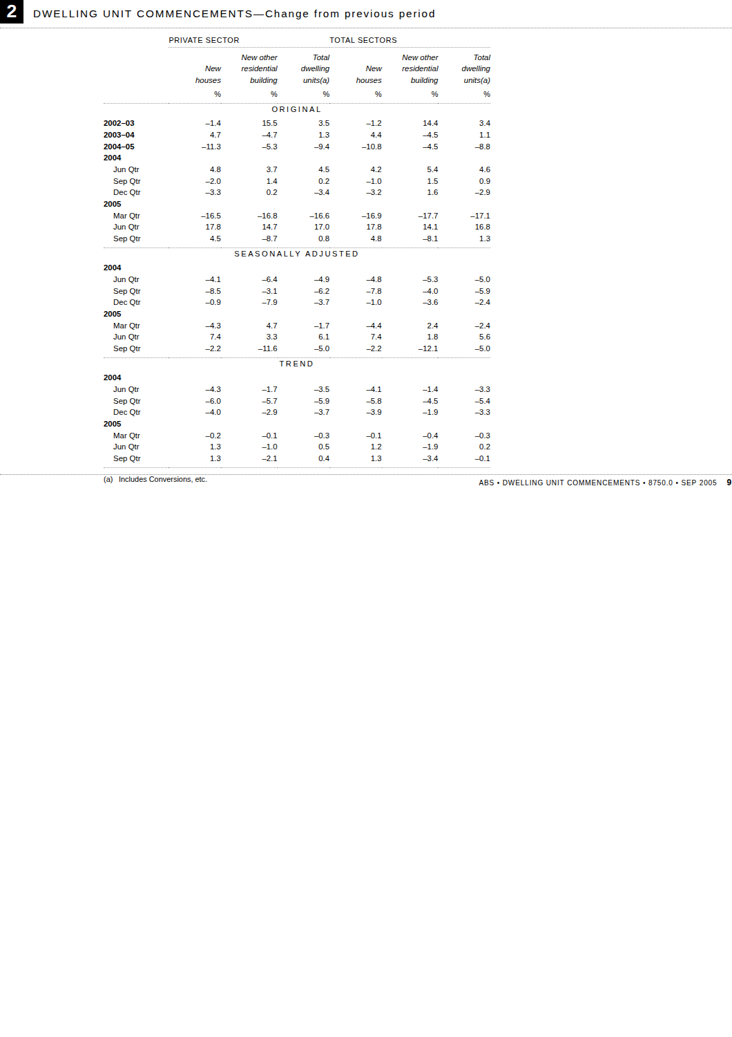2
DWELLING UNIT COMMENCEMENTS—Change from previous period
| | PRIVATE SECTOR | TOTAL SECTORS |
| | | New other | Total | | New other | Total |
| | New | residential | dwelling | New | residential | dwelling |
| | houses | building | units(a) | houses | building | units(a) |
| | % | % | % | % | % | % |
| ORIGINAL |
| 2002–03 | –1.4 | 15.5 | 3.5 | –1.2 | 14.4 | 3.4 |
| 2003–04 | 4.7 | –4.7 | 1.3 | 4.4 | –4.5 | 1.1 |
| 2004–05 | –11.3 | –5.3 | –9.4 | –10.8 | –4.5 | –8.8 |
| 2004 | | | | | | |
| Jun Qtr | 4.8 | 3.7 | 4.5 | 4.2 | 5.4 | 4.6 |
| Sep Qtr | –2.0 | 1.4 | 0.2 | –1.0 | 1.5 | 0.9 |
| Dec Qtr | –3.3 | 0.2 | –3.4 | –3.2 | 1.6 | –2.9 |
| 2005 | | | | | | |
| Mar Qtr | –16.5 | –16.8 | –16.6 | –16.9 | –17.7 | –17.1 |
| Jun Qtr | 17.8 | 14.7 | 17.0 | 17.8 | 14.1 | 16.8 |
| Sep Qtr | 4.5 | –8.7 | 0.8 | 4.8 | –8.1 | 1.3 |
| SEASONALLY ADJUSTED |
| 2004 | | | | | | |
| Jun Qtr | –4.1 | –6.4 | –4.9 | –4.8 | –5.3 | –5.0 |
| Sep Qtr | –8.5 | –3.1 | –6.2 | –7.8 | –4.0 | –5.9 |
| Dec Qtr | –0.9 | –7.9 | –3.7 | –1.0 | –3.6 | –2.4 |
| 2005 | | | | | | |
| Mar Qtr | –4.3 | 4.7 | –1.7 | –4.4 | 2.4 | –2.4 |
| Jun Qtr | 7.4 | 3.3 | 6.1 | 7.4 | 1.8 | 5.6 |
| Sep Qtr | –2.2 | –11.6 | –5.0 | –2.2 | –12.1 | –5.0 |
| TREND |
| 2004 | | | | | | |
| Jun Qtr | –4.3 | –1.7 | –3.5 | –4.1 | –1.4 | –3.3 |
| Sep Qtr | –6.0 | –5.7 | –5.9 | –5.8 | –4.5 | –5.4 |
| Dec Qtr | –4.0 | –2.9 | –3.7 | –3.9 | –1.9 | –3.3 |
| 2005 | | | | | | |
| Mar Qtr | –0.2 | –0.1 | –0.3 | –0.1 | –0.4 | –0.3 |
| Jun Qtr | 1.3 | –1.0 | 0.5 | 1.2 | –1.9 | 0.2 |
| Sep Qtr | 1.3 | –2.1 | 0.4 | 1.3 | –3.4 | –0.1 |
(a) Includes Conversions, etc.
ABS • DWELLING UNIT COMMENCEMENTS • 8750.0 • SEP 2005 9